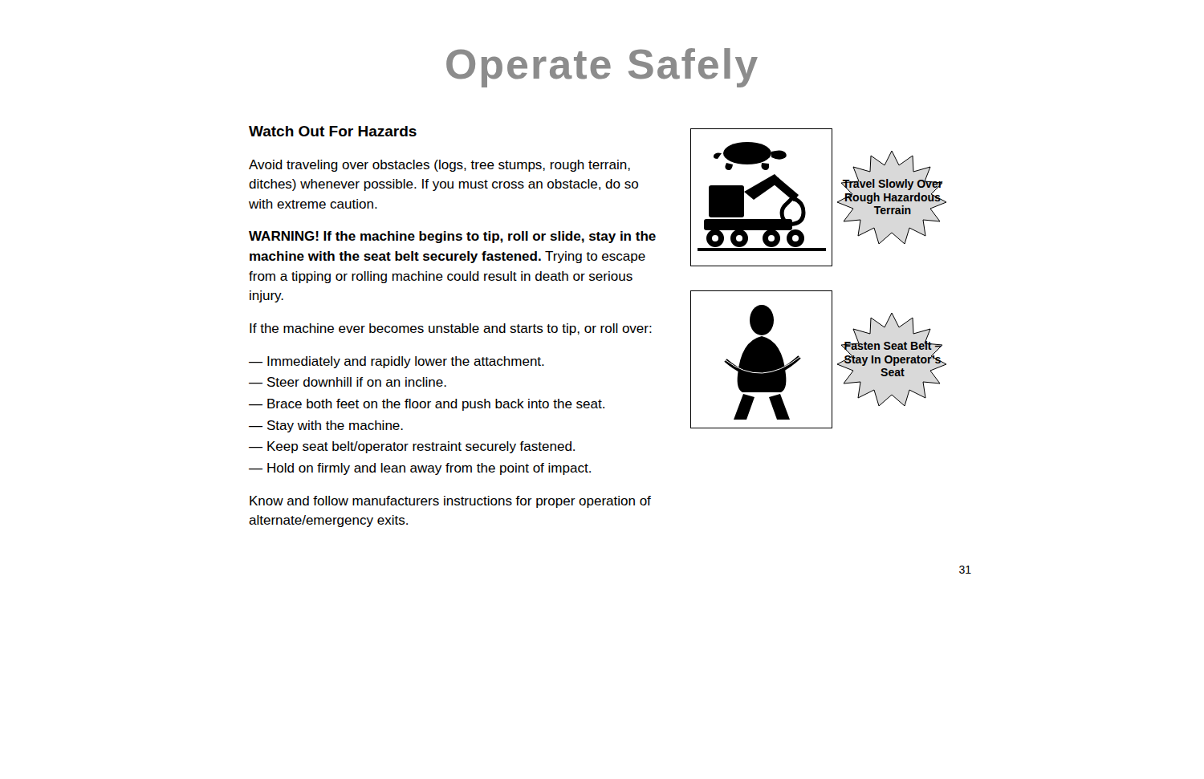Operate Safely
Watch Out For Hazards
Avoid traveling over obstacles (logs, tree stumps, rough terrain, ditches) whenever possible. If you must cross an obstacle, do so with extreme caution.
WARNING! If the machine begins to tip, roll or slide, stay in the machine with the seat belt securely fastened. Trying to escape from a tipping or rolling machine could result in death or serious injury.
If the machine ever becomes unstable and starts to tip, or roll over:
Immediately and rapidly lower the attachment.
Steer downhill if on an incline.
Brace both feet on the floor and push back into the seat.
Stay with the machine.
Keep seat belt/operator restraint securely fastened.
Hold on firmly and lean away from the point of impact.
Know and follow manufacturers instructions for proper operation of alternate/emergency exits.
Travel Slowly Over Rough Hazardous Terrain
Fasten Seat Belt – Stay In Operator’s Seat
31